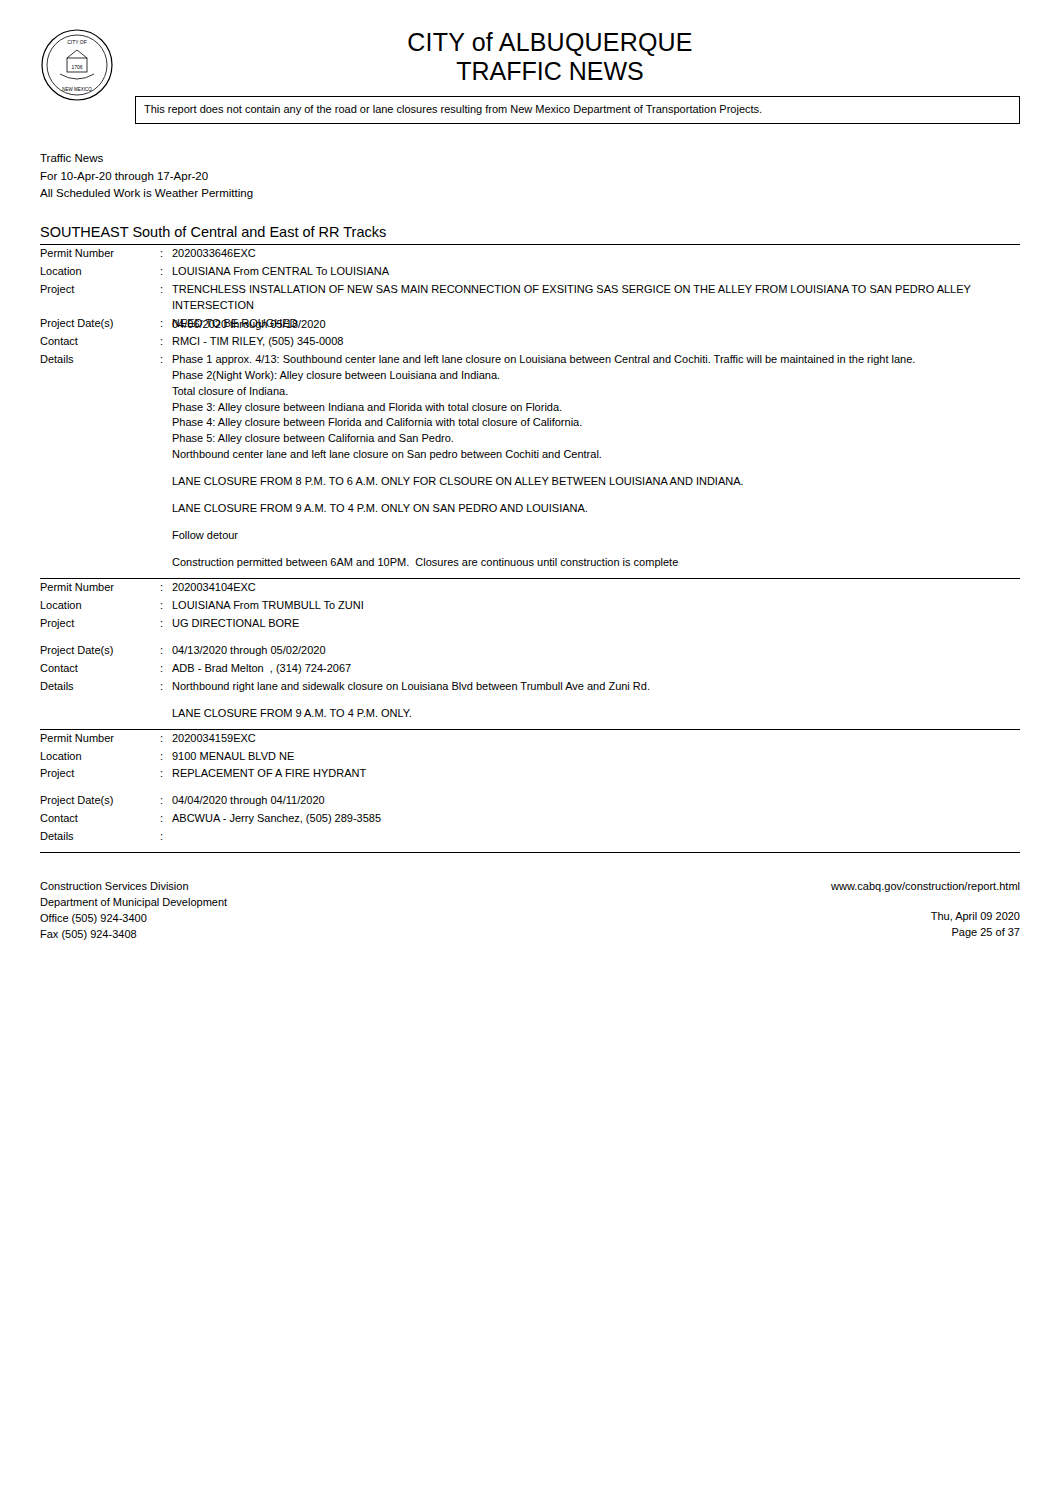CITY OF NEW MEXICO 1706
CITY of ALBUQUERQUE
TRAFFIC NEWS
This report does not contain any of the road or lane closures resulting from New Mexico Department of Transportation Projects.
Traffic News
For 10-Apr-20 through 17-Apr-20
All Scheduled Work is Weather Permitting
SOUTHEAST South of Central and East of RR Tracks
| Permit Number | : | 2020033646EXC |
| Location | : | LOUISIANA From CENTRAL To LOUISIANA |
| Project | : | TRENCHLESS INSTALLATION OF NEW SAS MAIN RECONNECTION OF EXSITING SAS SERGICE ON THE ALLEY FROM LOUISIANA TO SAN PEDRO ALLEY INTERSECTION |
| Project Date(s) | : | 04/06/2020 through 05/18/2020 NEED TO BE ROUGHED |
| Contact | : | RMCI - TIM RILEY, (505) 345-0008 |
| Details | : | Phase 1 approx. 4/13: Southbound center lane and left lane closure on Louisiana between Central and Cochiti. Traffic will be maintained in the right lane. Phase 2(Night Work): Alley closure between Louisiana and Indiana. Total closure of Indiana. Phase 3: Alley closure between Indiana and Florida with total closure on Florida. Phase 4: Alley closure between Florida and California with total closure of California. Phase 5: Alley closure between California and San Pedro. Northbound center lane and left lane closure on San pedro between Cochiti and Central. LANE CLOSURE FROM 8 P.M. TO 6 A.M. ONLY FOR CLSOURE ON ALLEY BETWEEN LOUISIANA AND INDIANA. LANE CLOSURE FROM 9 A.M. TO 4 P.M. ONLY ON SAN PEDRO AND LOUISIANA. Follow detour Construction permitted between 6AM and 10PM. Closures are continuous until construction is complete |
| Permit Number | : | 2020034104EXC |
| Location | : | LOUISIANA From TRUMBULL To ZUNI |
| Project | : | UG DIRECTIONAL BORE |
| Project Date(s) | : | 04/13/2020 through 05/02/2020 |
| Contact | : | ADB - Brad Melton , (314) 724-2067 |
| Details | : | Northbound right lane and sidewalk closure on Louisiana Blvd between Trumbull Ave and Zuni Rd. LANE CLOSURE FROM 9 A.M. TO 4 P.M. ONLY. |
| Permit Number | : | 2020034159EXC |
| Location | : | 9100 MENAUL BLVD NE |
| Project | : | REPLACEMENT OF A FIRE HYDRANT |
| Project Date(s) | : | 04/04/2020 through 04/11/2020 |
| Contact | : | ABCWUA - Jerry Sanchez, (505) 289-3585 |
| Details | : | |
Construction Services Division
Department of Municipal Development
Office (505) 924-3400
Fax (505) 924-3408
www.cabq.gov/construction/report.html
Thu, April 09 2020
Page 25 of 37